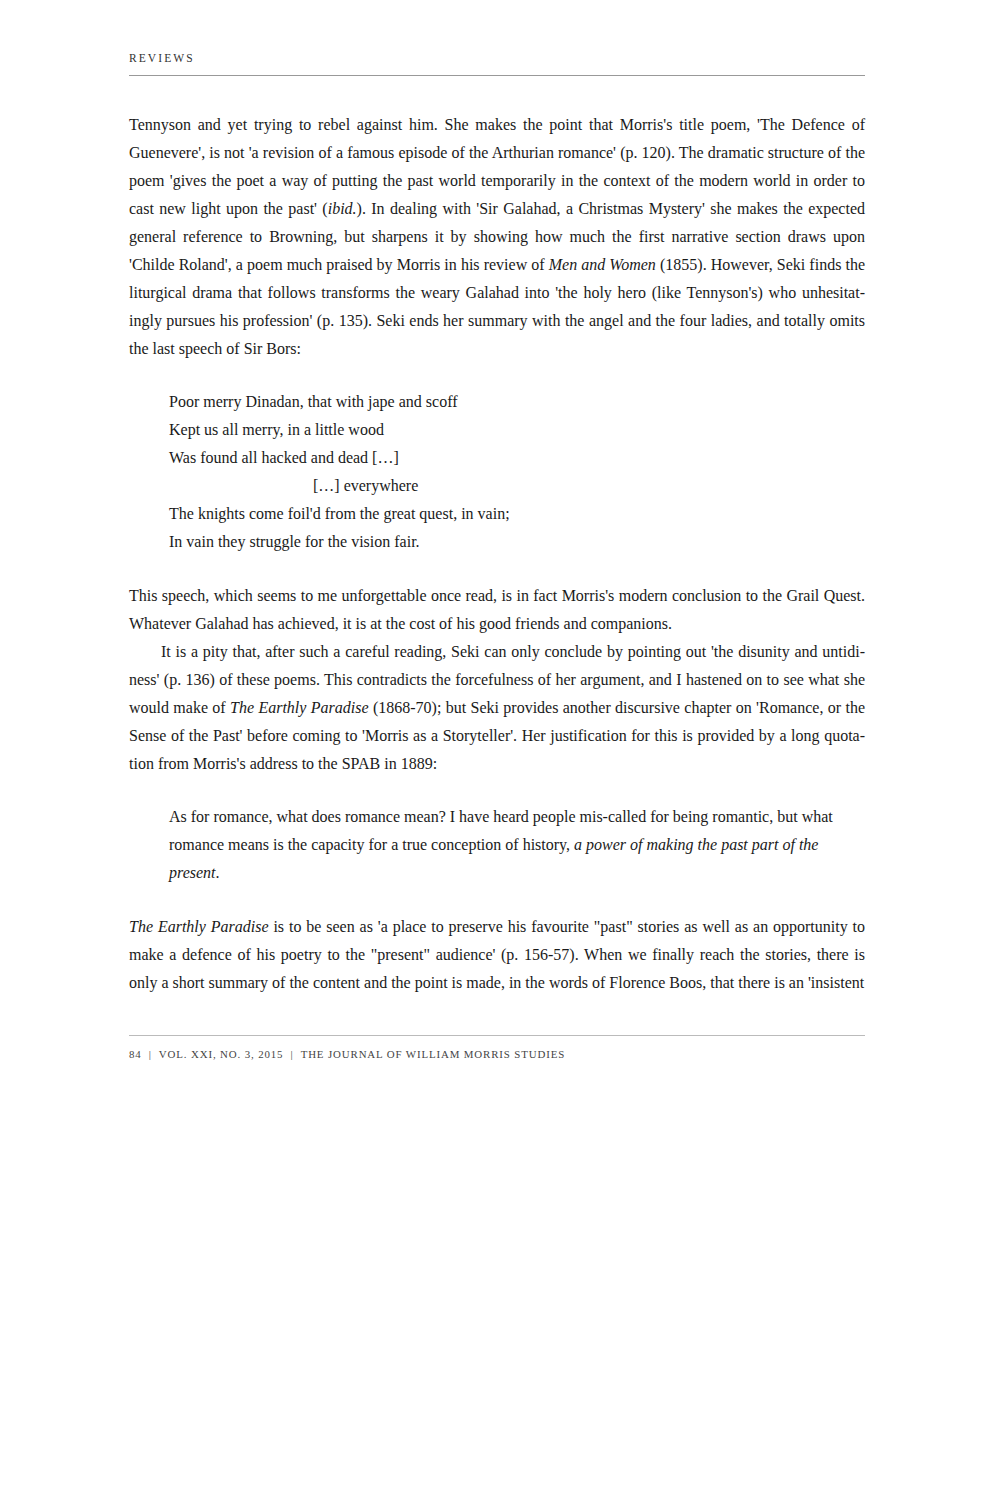Reviews
Tennyson and yet trying to rebel against him. She makes the point that Morris's title poem, 'The Defence of Guenevere', is not 'a revision of a famous episode of the Arthurian romance' (p. 120). The dramatic structure of the poem 'gives the poet a way of putting the past world temporarily in the context of the modern world in order to cast new light upon the past' (ibid.). In dealing with 'Sir Galahad, a Christmas Mystery' she makes the expected general reference to Browning, but sharpens it by showing how much the first narrative section draws upon 'Childe Roland', a poem much praised by Morris in his review of Men and Women (1855). However, Seki finds the liturgical drama that follows transforms the weary Galahad into 'the holy hero (like Tennyson's) who unhesitatingly pursues his profession' (p. 135). Seki ends her summary with the angel and the four ladies, and totally omits the last speech of Sir Bors:
Poor merry Dinadan, that with jape and scoff
Kept us all merry, in a little wood
Was found all hacked and dead […]
[…] everywhere
The knights come foil'd from the great quest, in vain;
In vain they struggle for the vision fair.
This speech, which seems to me unforgettable once read, is in fact Morris's modern conclusion to the Grail Quest. Whatever Galahad has achieved, it is at the cost of his good friends and companions.
It is a pity that, after such a careful reading, Seki can only conclude by pointing out 'the disunity and untidiness' (p. 136) of these poems. This contradicts the forcefulness of her argument, and I hastened on to see what she would make of The Earthly Paradise (1868-70); but Seki provides another discursive chapter on 'Romance, or the Sense of the Past' before coming to 'Morris as a Storyteller'. Her justification for this is provided by a long quotation from Morris's address to the SPAB in 1889:
As for romance, what does romance mean? I have heard people mis-called for being romantic, but what romance means is the capacity for a true conception of history, a power of making the past part of the present.
The Earthly Paradise is to be seen as 'a place to preserve his favourite "past" stories as well as an opportunity to make a defence of his poetry to the "present" audience' (p. 156-57). When we finally reach the stories, there is only a short summary of the content and the point is made, in the words of Florence Boos, that there is an 'insistent
84 | Vol. XXI, No. 3, 2015 | The Journal of William Morris Studies